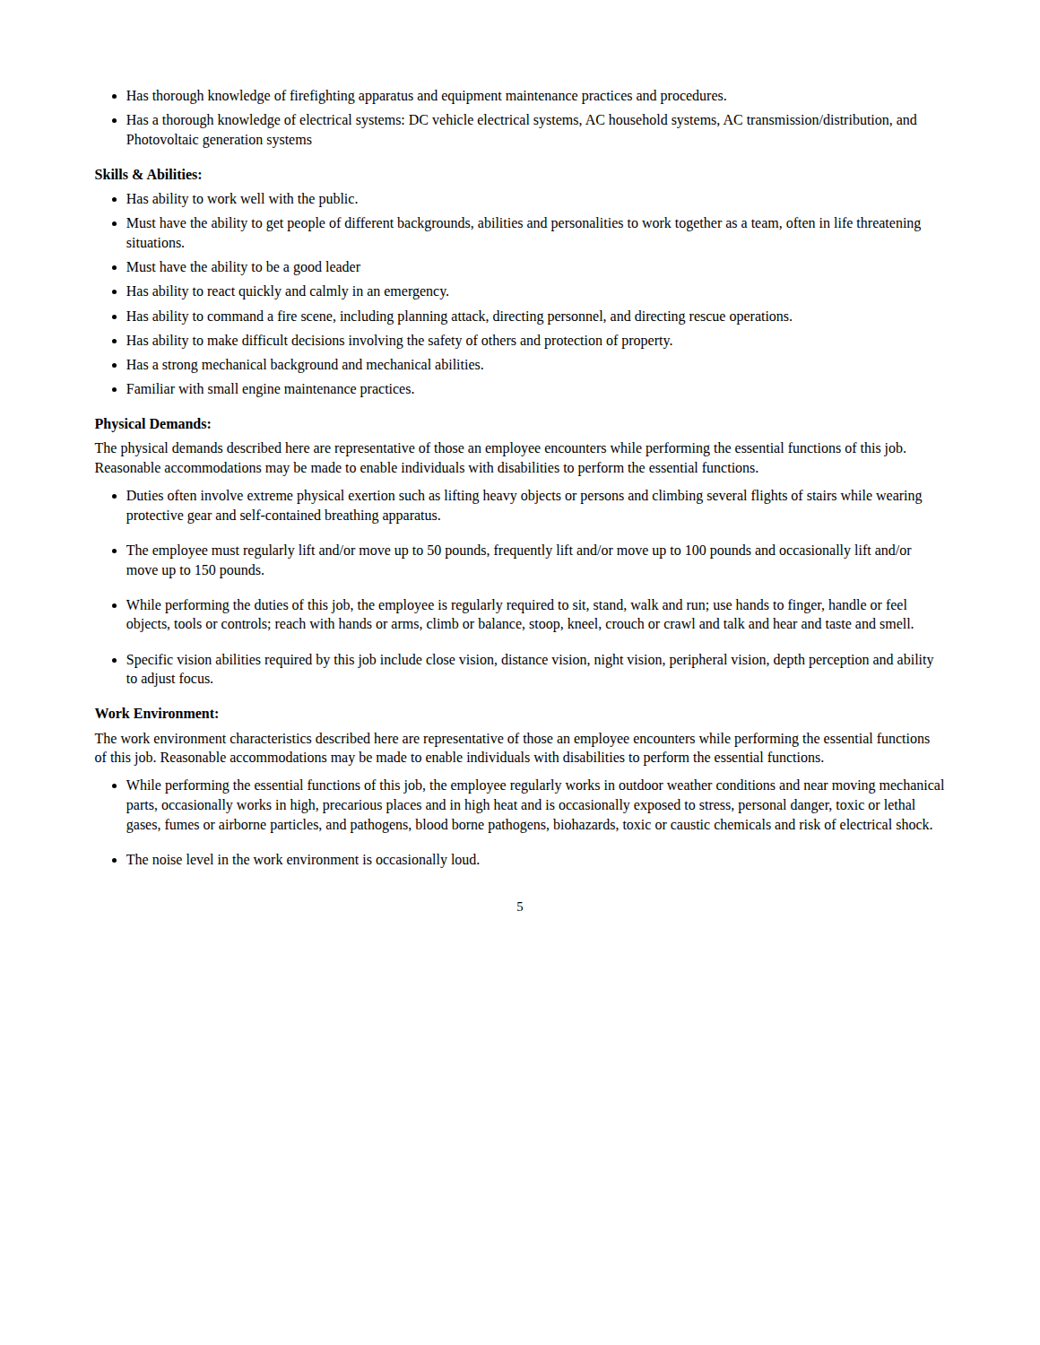Has thorough knowledge of firefighting apparatus and equipment maintenance practices and procedures.
Has a thorough knowledge of electrical systems: DC vehicle electrical systems, AC household systems, AC transmission/distribution, and Photovoltaic generation systems
Skills & Abilities:
Has ability to work well with the public.
Must have the ability to get people of different backgrounds, abilities and personalities to work together as a team, often in life threatening situations.
Must have the ability to be a good leader
Has ability to react quickly and calmly in an emergency.
Has ability to command a fire scene, including planning attack, directing personnel, and directing rescue operations.
Has ability to make difficult decisions involving the safety of others and protection of property.
Has a strong mechanical background and mechanical abilities.
Familiar with small engine maintenance practices.
Physical Demands:
The physical demands described here are representative of those an employee encounters while performing the essential functions of this job. Reasonable accommodations may be made to enable individuals with disabilities to perform the essential functions.
Duties often involve extreme physical exertion such as lifting heavy objects or persons and climbing several flights of stairs while wearing protective gear and self-contained breathing apparatus.
The employee must regularly lift and/or move up to 50 pounds, frequently lift and/or move up to 100 pounds and occasionally lift and/or move up to 150 pounds.
While performing the duties of this job, the employee is regularly required to sit, stand, walk and run; use hands to finger, handle or feel objects, tools or controls; reach with hands or arms, climb or balance, stoop, kneel, crouch or crawl and talk and hear and taste and smell.
Specific vision abilities required by this job include close vision, distance vision, night vision, peripheral vision, depth perception and ability to adjust focus.
Work Environment:
The work environment characteristics described here are representative of those an employee encounters while performing the essential functions of this job. Reasonable accommodations may be made to enable individuals with disabilities to perform the essential functions.
While performing the essential functions of this job, the employee regularly works in outdoor weather conditions and near moving mechanical parts, occasionally works in high, precarious places and in high heat and is occasionally exposed to stress, personal danger, toxic or lethal gases, fumes or airborne particles, and pathogens, blood borne pathogens, biohazards, toxic or caustic chemicals and risk of electrical shock.
The noise level in the work environment is occasionally loud.
5